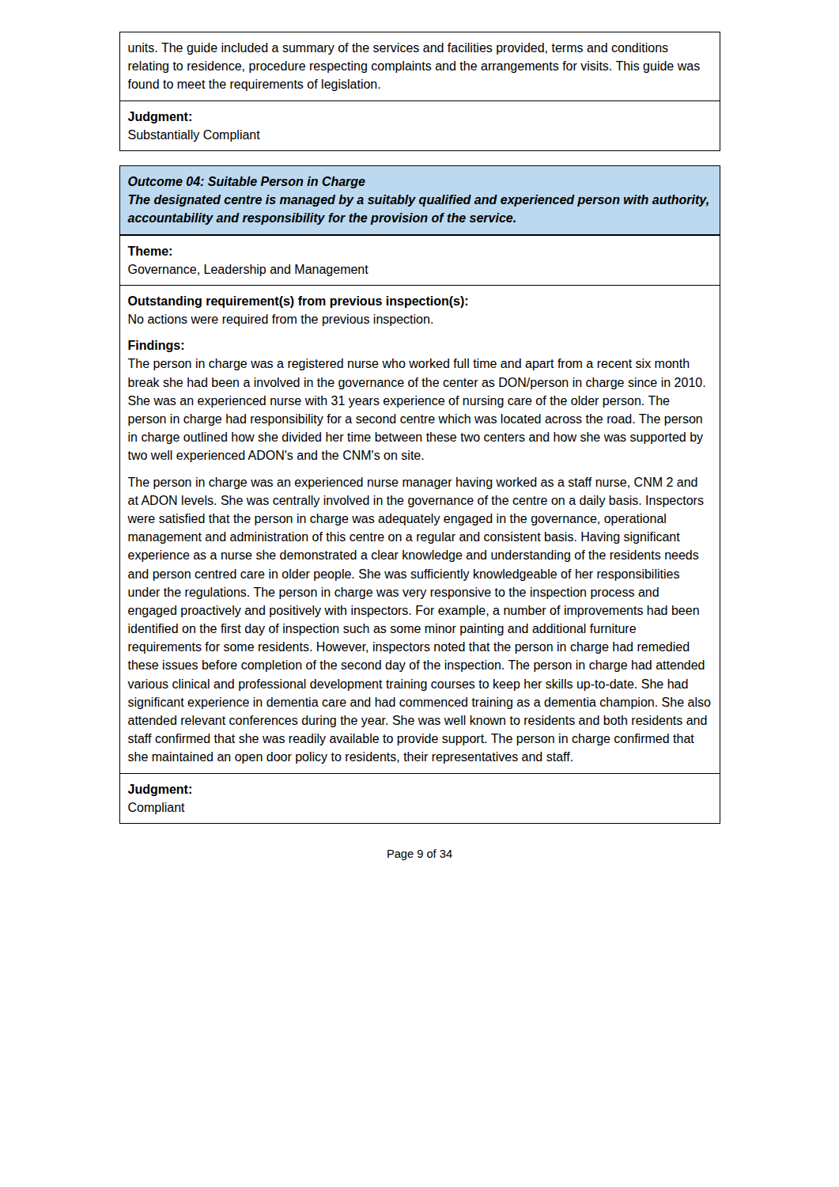units. The guide included a summary of the services and facilities provided, terms and conditions relating to residence, procedure respecting complaints and the arrangements for visits. This guide was found to meet the requirements of legislation.
Judgment:
Substantially Compliant
Outcome 04: Suitable Person in Charge
The designated centre is managed by a suitably qualified and experienced person with authority, accountability and responsibility for the provision of the service.
Theme:
Governance, Leadership and Management
Outstanding requirement(s) from previous inspection(s):
No actions were required from the previous inspection.
Findings:
The person in charge was a registered nurse who worked full time and apart from a recent six month break she had been a involved in the governance of the center as DON/person in charge since in 2010. She was an experienced nurse with 31 years experience of nursing care of the older person. The person in charge had responsibility for a second centre which was located across the road. The person in charge outlined how she divided her time between these two centers and how she was supported by two well experienced ADON's and the CNM's on site.
The person in charge was an experienced nurse manager having worked as a staff nurse, CNM 2 and at ADON levels. She was centrally involved in the governance of the centre on a daily basis. Inspectors were satisfied that the person in charge was adequately engaged in the governance, operational management and administration of this centre on a regular and consistent basis. Having significant experience as a nurse she demonstrated a clear knowledge and understanding of the residents needs and person centred care in older people. She was sufficiently knowledgeable of her responsibilities under the regulations. The person in charge was very responsive to the inspection process and engaged proactively and positively with inspectors. For example, a number of improvements had been identified on the first day of inspection such as some minor painting and additional furniture requirements for some residents. However, inspectors noted that the person in charge had remedied these issues before completion of the second day of the inspection. The person in charge had attended various clinical and professional development training courses to keep her skills up-to-date. She had significant experience in dementia care and had commenced training as a dementia champion. She also attended relevant conferences during the year. She was well known to residents and both residents and staff confirmed that she was readily available to provide support. The person in charge confirmed that she maintained an open door policy to residents, their representatives and staff.
Judgment:
Compliant
Page 9 of 34